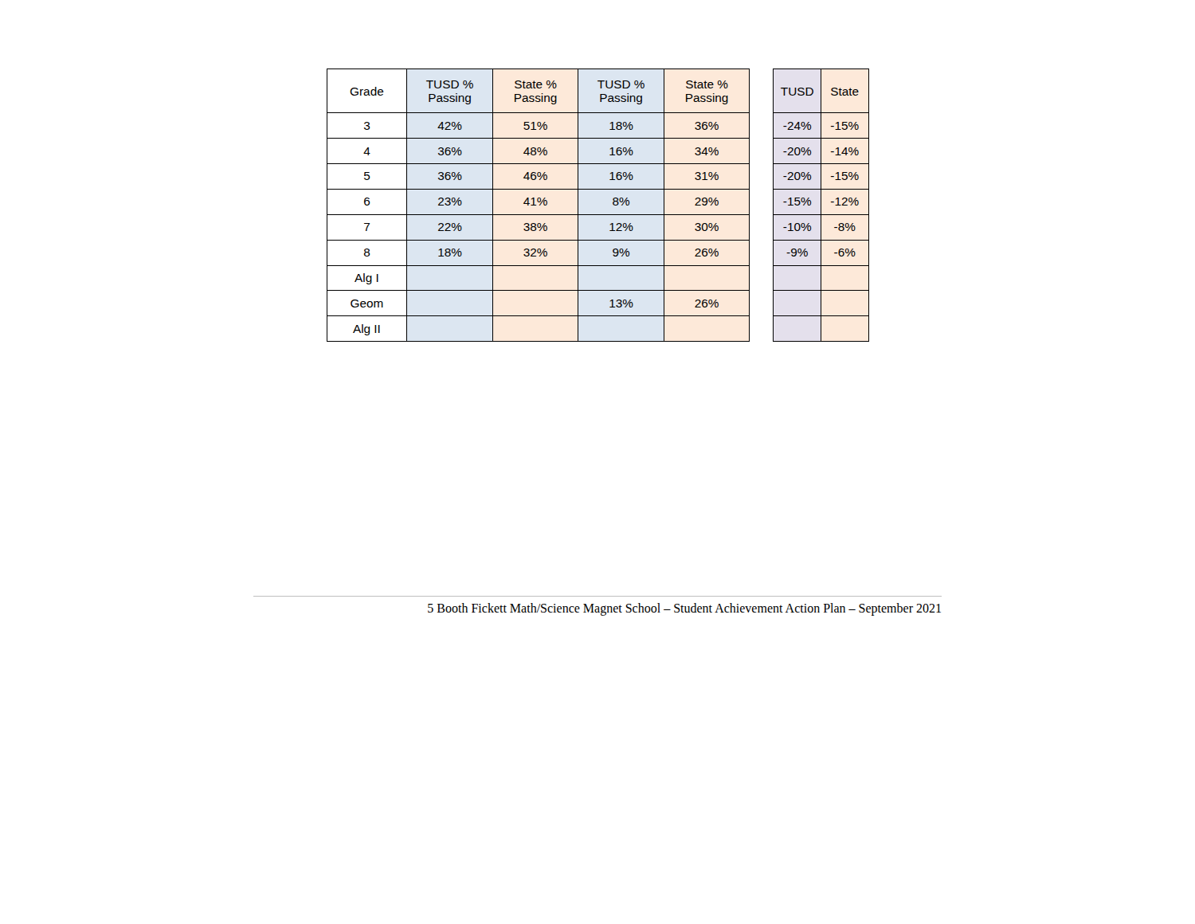| Grade | TUSD % Passing | State % Passing | TUSD % Passing | State % Passing | | TUSD | State |
| --- | --- | --- | --- | --- | --- | --- | --- |
| 3 | 42% | 51% | 18% | 36% | | -24% | -15% |
| 4 | 36% | 48% | 16% | 34% | | -20% | -14% |
| 5 | 36% | 46% | 16% | 31% | | -20% | -15% |
| 6 | 23% | 41% | 8% | 29% | | -15% | -12% |
| 7 | 22% | 38% | 12% | 30% | | -10% | -8% |
| 8 | 18% | 32% | 9% | 26% | | -9% | -6% |
| Alg I | | | | | | | |
| Geom | | | 13% | 26% | | | |
| Alg II | | | | | | | |
5 Booth Fickett Math/Science Magnet School – Student Achievement Action Plan – September 2021